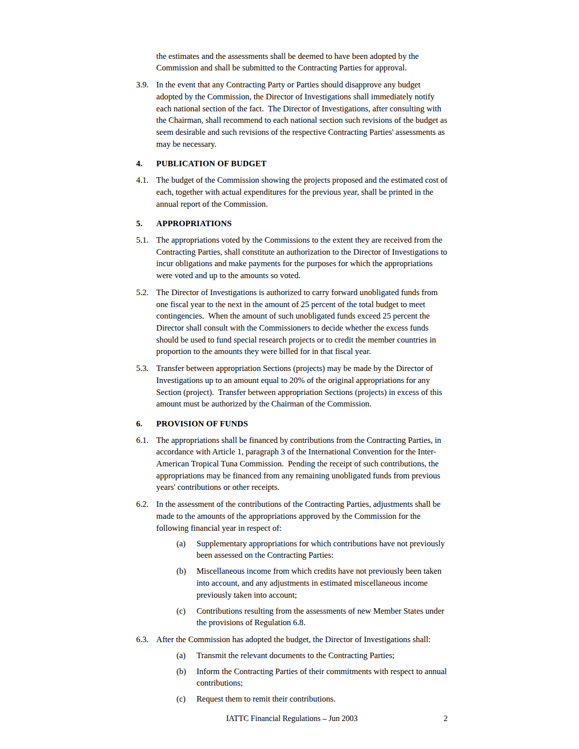the estimates and the assessments shall be deemed to have been adopted by the Commission and shall be submitted to the Contracting Parties for approval.
3.9. In the event that any Contracting Party or Parties should disapprove any budget adopted by the Commission, the Director of Investigations shall immediately notify each national section of the fact. The Director of Investigations, after consulting with the Chairman, shall recommend to each national section such revisions of the budget as seem desirable and such revisions of the respective Contracting Parties' assessments as may be necessary.
4. Publication of Budget
4.1. The budget of the Commission showing the projects proposed and the estimated cost of each, together with actual expenditures for the previous year, shall be printed in the annual report of the Commission.
5. Appropriations
5.1. The appropriations voted by the Commissions to the extent they are received from the Contracting Parties, shall constitute an authorization to the Director of Investigations to incur obligations and make payments for the purposes for which the appropriations were voted and up to the amounts so voted.
5.2. The Director of Investigations is authorized to carry forward unobligated funds from one fiscal year to the next in the amount of 25 percent of the total budget to meet contingencies. When the amount of such unobligated funds exceed 25 percent the Director shall consult with the Commissioners to decide whether the excess funds should be used to fund special research projects or to credit the member countries in proportion to the amounts they were billed for in that fiscal year.
5.3. Transfer between appropriation Sections (projects) may be made by the Director of Investigations up to an amount equal to 20% of the original appropriations for any Section (project). Transfer between appropriation Sections (projects) in excess of this amount must be authorized by the Chairman of the Commission.
6. Provision of Funds
6.1. The appropriations shall be financed by contributions from the Contracting Parties, in accordance with Article 1, paragraph 3 of the International Convention for the Inter-American Tropical Tuna Commission. Pending the receipt of such contributions, the appropriations may be financed from any remaining unobligated funds from previous years' contributions or other receipts.
6.2. In the assessment of the contributions of the Contracting Parties, adjustments shall be made to the amounts of the appropriations approved by the Commission for the following financial year in respect of:
(a) Supplementary appropriations for which contributions have not previously been assessed on the Contracting Parties:
(b) Miscellaneous income from which credits have not previously been taken into account, and any adjustments in estimated miscellaneous income previously taken into account;
(c) Contributions resulting from the assessments of new Member States under the provisions of Regulation 6.8.
6.3. After the Commission has adopted the budget, the Director of Investigations shall:
(a) Transmit the relevant documents to the Contracting Parties;
(b) Inform the Contracting Parties of their commitments with respect to annual contributions;
(c) Request them to remit their contributions.
IATTC Financial Regulations – Jun 2003
2